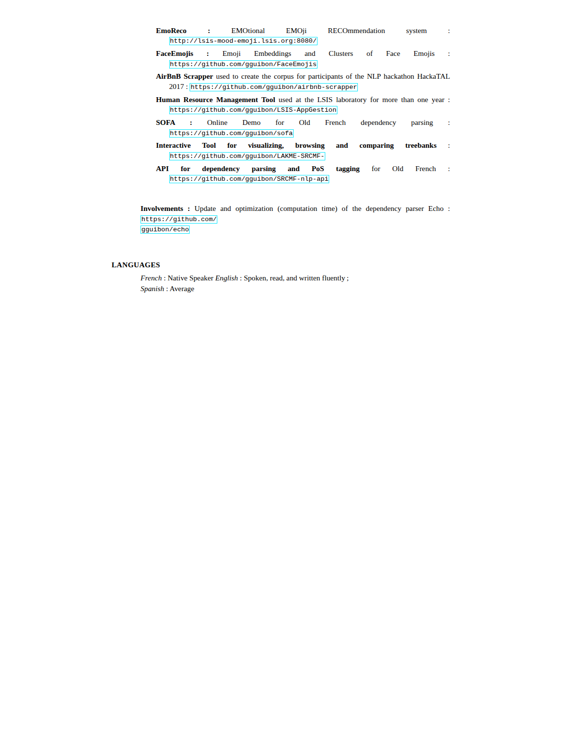EmoReco : EMOtional EMOji RECOmmendation system : http://lsis-mood-emoji.lsis.org:8080/
FaceEmojis : Emoji Embeddings and Clusters of Face Emojis : https://github.com/gguibon/FaceEmojis
AirBnB Scrapper used to create the corpus for participants of the NLP hackathon HackaTAL 2017 : https://github.com/gguibon/airbnb-scrapper
Human Resource Management Tool used at the LSIS laboratory for more than one year : https://github.com/gguibon/LSIS-AppGestion
SOFA : Online Demo for Old French dependency parsing : https://github.com/gguibon/sofa
Interactive Tool for visualizing, browsing and comparing treebanks : https://github.com/gguibon/LAKME-SRCMF-
API for dependency parsing and PoS tagging for Old French : https://github.com/gguibon/SRCMF-nlp-api
Involvements : Update and optimization (computation time) of the dependency parser Echo : https://github.com/
gguibon/echo
LANGUAGES
French : Native Speaker English : Spoken, read, and written fluently ;
Spanish : Average